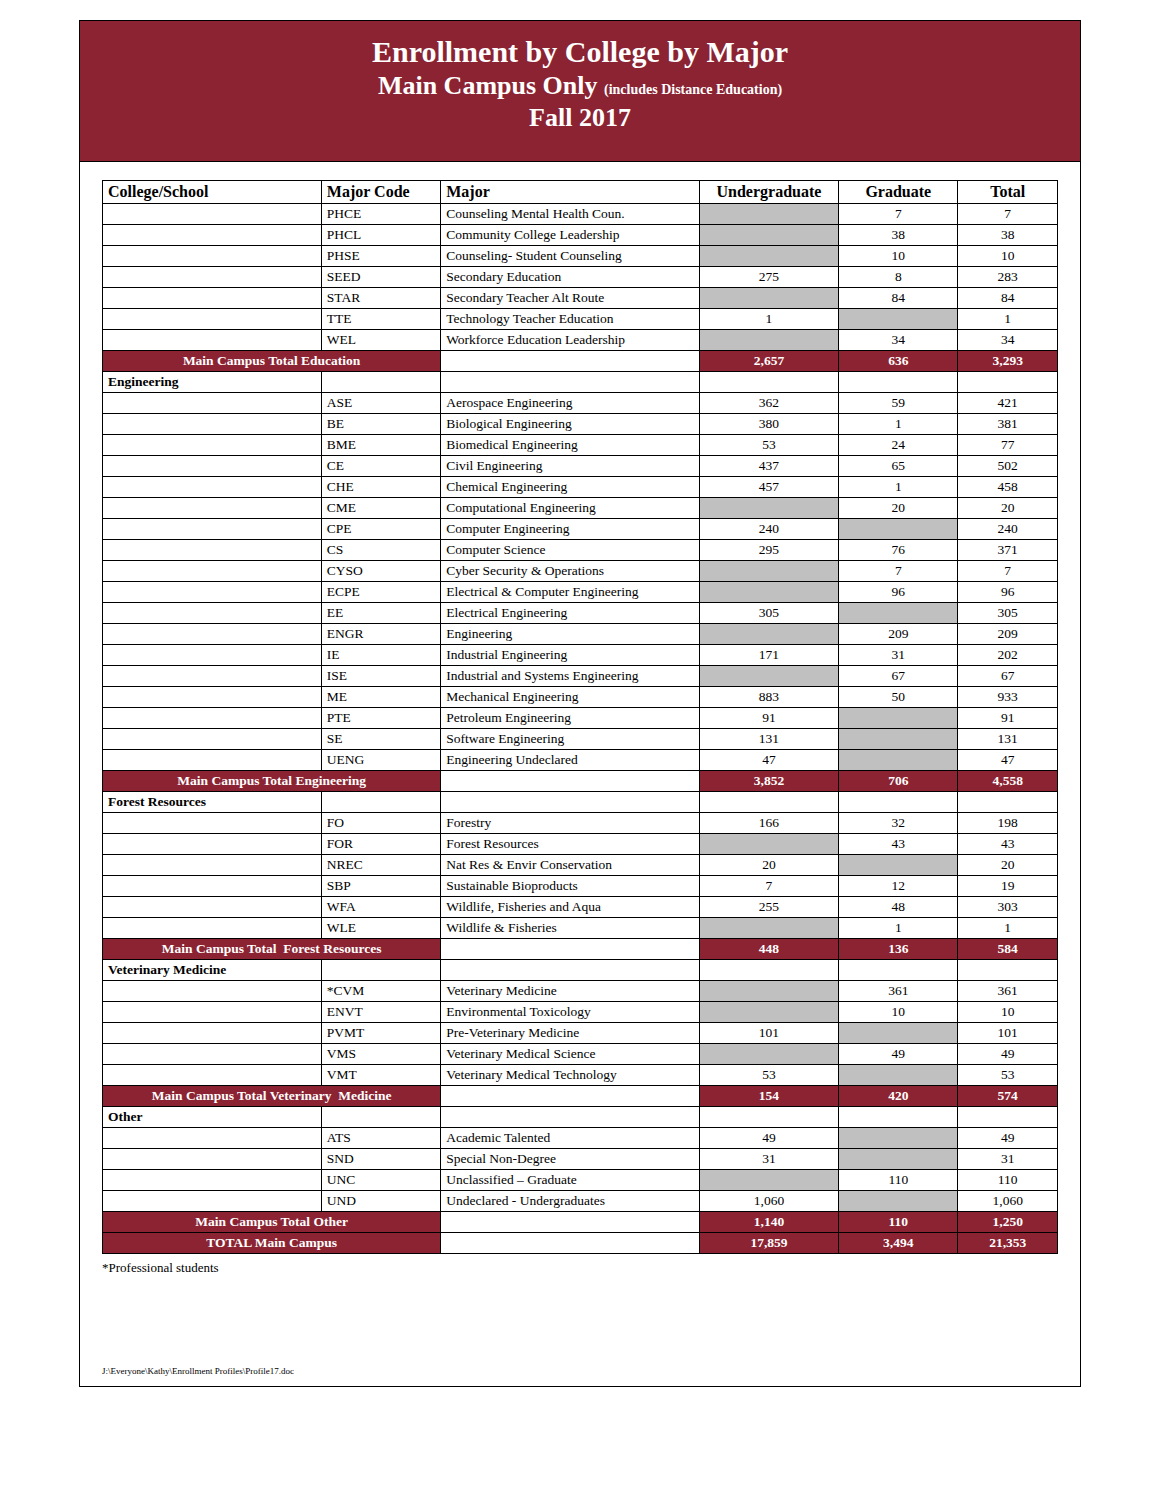Enrollment by College by Major
Main Campus Only (includes Distance Education)
Fall 2017
| College/School | Major Code | Major | Undergraduate | Graduate | Total |
| --- | --- | --- | --- | --- | --- |
| | PHCE | Counseling Mental Health Coun. | | 7 | 7 |
| | PHCL | Community College Leadership | | 38 | 38 |
| | PHSE | Counseling- Student Counseling | | 10 | 10 |
| | SEED | Secondary Education | 275 | 8 | 283 |
| | STAR | Secondary Teacher Alt Route | | 84 | 84 |
| | TTE | Technology Teacher Education | 1 | | 1 |
| | WEL | Workforce Education Leadership | | 34 | 34 |
| Main Campus Total Education | | 2,657 | 636 | 3,293 |
| Engineering | | | | | |
| | ASE | Aerospace Engineering | 362 | 59 | 421 |
| | BE | Biological Engineering | 380 | 1 | 381 |
| | BME | Biomedical Engineering | 53 | 24 | 77 |
| | CE | Civil Engineering | 437 | 65 | 502 |
| | CHE | Chemical Engineering | 457 | 1 | 458 |
| | CME | Computational Engineering | | 20 | 20 |
| | CPE | Computer Engineering | 240 | | 240 |
| | CS | Computer Science | 295 | 76 | 371 |
| | CYSO | Cyber Security & Operations | | 7 | 7 |
| | ECPE | Electrical & Computer Engineering | | 96 | 96 |
| | EE | Electrical Engineering | 305 | | 305 |
| | ENGR | Engineering | | 209 | 209 |
| | IE | Industrial Engineering | 171 | 31 | 202 |
| | ISE | Industrial and Systems Engineering | | 67 | 67 |
| | ME | Mechanical Engineering | 883 | 50 | 933 |
| | PTE | Petroleum Engineering | 91 | | 91 |
| | SE | Software Engineering | 131 | | 131 |
| | UENG | Engineering Undeclared | 47 | | 47 |
| Main Campus Total Engineering | | 3,852 | 706 | 4,558 |
| Forest Resources | | | | | |
| | FO | Forestry | 166 | 32 | 198 |
| | FOR | Forest Resources | | 43 | 43 |
| | NREC | Nat Res & Envir Conservation | 20 | | 20 |
| | SBP | Sustainable Bioproducts | 7 | 12 | 19 |
| | WFA | Wildlife, Fisheries and Aqua | 255 | 48 | 303 |
| | WLE | Wildlife & Fisheries | | 1 | 1 |
| Main Campus Total Forest Resources | | 448 | 136 | 584 |
| Veterinary Medicine | | | | | |
| | *CVM | Veterinary Medicine | | 361 | 361 |
| | ENVT | Environmental Toxicology | | 10 | 10 |
| | PVMT | Pre-Veterinary Medicine | 101 | | 101 |
| | VMS | Veterinary Medical Science | | 49 | 49 |
| | VMT | Veterinary Medical Technology | 53 | | 53 |
| Main Campus Total Veterinary Medicine | | 154 | 420 | 574 |
| Other | | | | | |
| | ATS | Academic Talented | 49 | | 49 |
| | SND | Special Non-Degree | 31 | | 31 |
| | UNC | Unclassified – Graduate | | 110 | 110 |
| | UND | Undeclared - Undergraduates | 1,060 | | 1,060 |
| Main Campus Total Other | | 1,140 | 110 | 1,250 |
| TOTAL Main Campus | | 17,859 | 3,494 | 21,353 |
*Professional students
J:\Everyone\Kathy\Enrollment Profiles\Profile17.doc